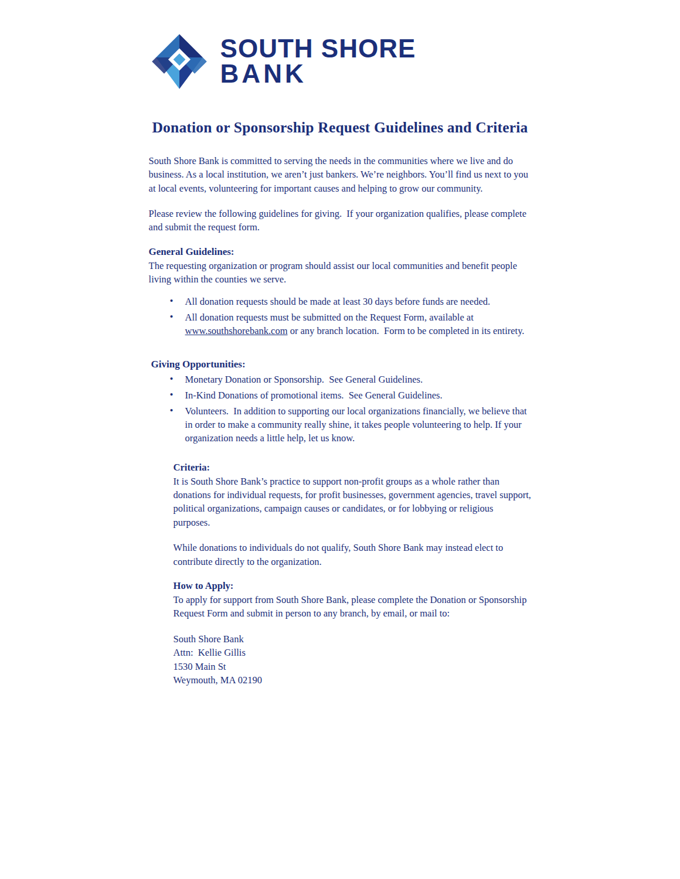SOUTH SHORE BANK
Donation or Sponsorship Request Guidelines and Criteria
South Shore Bank is committed to serving the needs in the communities where we live and do business. As a local institution, we aren’t just bankers. We’re neighbors. You’ll find us next to you at local events, volunteering for important causes and helping to grow our community.
Please review the following guidelines for giving. If your organization qualifies, please complete and submit the request form.
General Guidelines:
The requesting organization or program should assist our local communities and benefit people living within the counties we serve.
All donation requests should be made at least 30 days before funds are needed.
All donation requests must be submitted on the Request Form, available at www.southshorebank.com or any branch location. Form to be completed in its entirety.
Giving Opportunities:
Monetary Donation or Sponsorship. See General Guidelines.
In-Kind Donations of promotional items. See General Guidelines.
Volunteers. In addition to supporting our local organizations financially, we believe that in order to make a community really shine, it takes people volunteering to help. If your organization needs a little help, let us know.
Criteria:
It is South Shore Bank’s practice to support non-profit groups as a whole rather than donations for individual requests, for profit businesses, government agencies, travel support, political organizations, campaign causes or candidates, or for lobbying or religious purposes.
While donations to individuals do not qualify, South Shore Bank may instead elect to contribute directly to the organization.
How to Apply:
To apply for support from South Shore Bank, please complete the Donation or Sponsorship Request Form and submit in person to any branch, by email, or mail to:
South Shore Bank
Attn: Kellie Gillis
1530 Main St
Weymouth, MA 02190